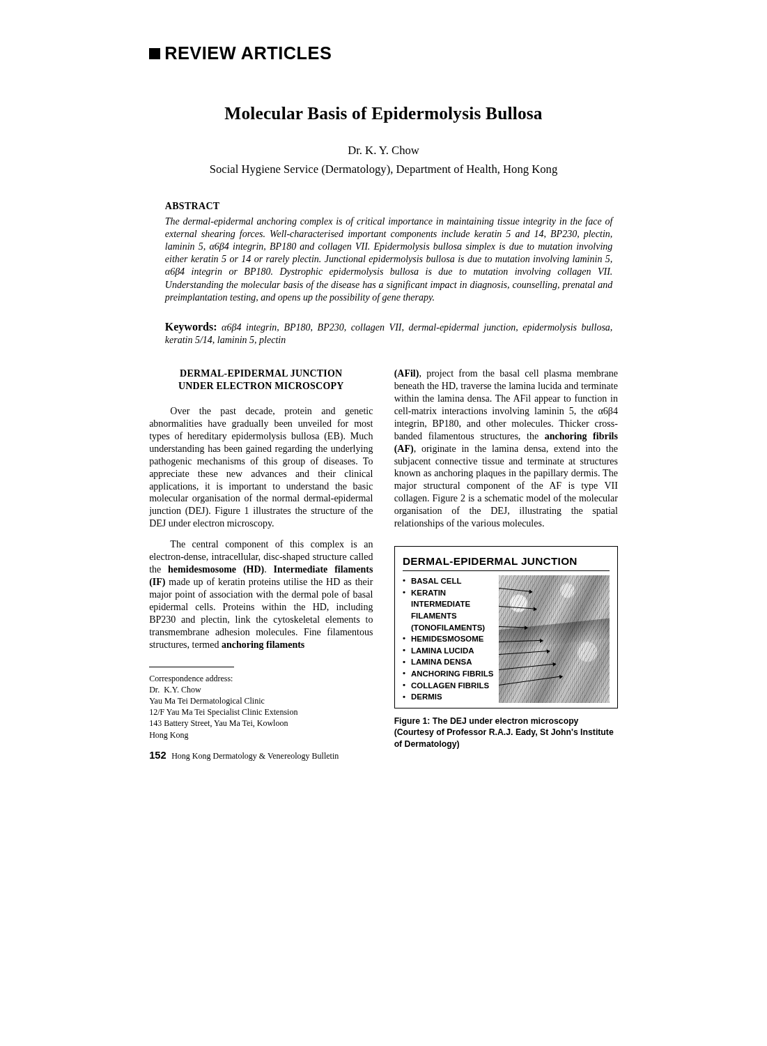REVIEW ARTICLES
Molecular Basis of Epidermolysis Bullosa
Dr. K. Y. Chow
Social Hygiene Service (Dermatology), Department of Health, Hong Kong
ABSTRACT
The dermal-epidermal anchoring complex is of critical importance in maintaining tissue integrity in the face of external shearing forces. Well-characterised important components include keratin 5 and 14, BP230, plectin, laminin 5, α6β4 integrin, BP180 and collagen VII. Epidermolysis bullosa simplex is due to mutation involving either keratin 5 or 14 or rarely plectin. Junctional epidermolysis bullosa is due to mutation involving laminin 5, α6β4 integrin or BP180. Dystrophic epidermolysis bullosa is due to mutation involving collagen VII. Understanding the molecular basis of the disease has a significant impact in diagnosis, counselling, prenatal and preimplantation testing, and opens up the possibility of gene therapy.
Keywords: α6β4 integrin, BP180, BP230, collagen VII, dermal-epidermal junction, epidermolysis bullosa, keratin 5/14, laminin 5, plectin
DERMAL-EPIDERMAL JUNCTION
UNDER ELECTRON MICROSCOPY
Over the past decade, protein and genetic abnormalities have gradually been unveiled for most types of hereditary epidermolysis bullosa (EB). Much understanding has been gained regarding the underlying pathogenic mechanisms of this group of diseases. To appreciate these new advances and their clinical applications, it is important to understand the basic molecular organisation of the normal dermal-epidermal junction (DEJ). Figure 1 illustrates the structure of the DEJ under electron microscopy.
The central component of this complex is an electron-dense, intracellular, disc-shaped structure called the hemidesmosome (HD). Intermediate filaments (IF) made up of keratin proteins utilise the HD as their major point of association with the dermal pole of basal epidermal cells. Proteins within the HD, including BP230 and plectin, link the cytoskeletal elements to transmembrane adhesion molecules. Fine filamentous structures, termed anchoring filaments
Correspondence address:
Dr. K.Y. Chow
Yau Ma Tei Dermatological Clinic
12/F Yau Ma Tei Specialist Clinic Extension
143 Battery Street, Yau Ma Tei, Kowloon
Hong Kong
(AFil), project from the basal cell plasma membrane beneath the HD, traverse the lamina lucida and terminate within the lamina densa. The AFil appear to function in cell-matrix interactions involving laminin 5, the α6β4 integrin, BP180, and other molecules. Thicker cross-banded filamentous structures, the anchoring fibrils (AF), originate in the lamina densa, extend into the subjacent connective tissue and terminate at structures known as anchoring plaques in the papillary dermis. The major structural component of the AF is type VII collagen. Figure 2 is a schematic model of the molecular organisation of the DEJ, illustrating the spatial relationships of the various molecules.
DERMAL-EPIDERMAL JUNCTION
BASAL CELL
KERATIN
INTERMEDIATE
FILAMENTS
(TONOFILAMENTS)
HEMIDESMOSOME
LAMINA LUCIDA
LAMINA DENSA
ANCHORING FIBRILS
COLLAGEN FIBRILS
DERMIS
Figure 1: The DEJ under electron microscopy (Courtesy of Professor R.A.J. Eady, St John's Institute of Dermatology)
152 Hong Kong Dermatology & Venereology Bulletin